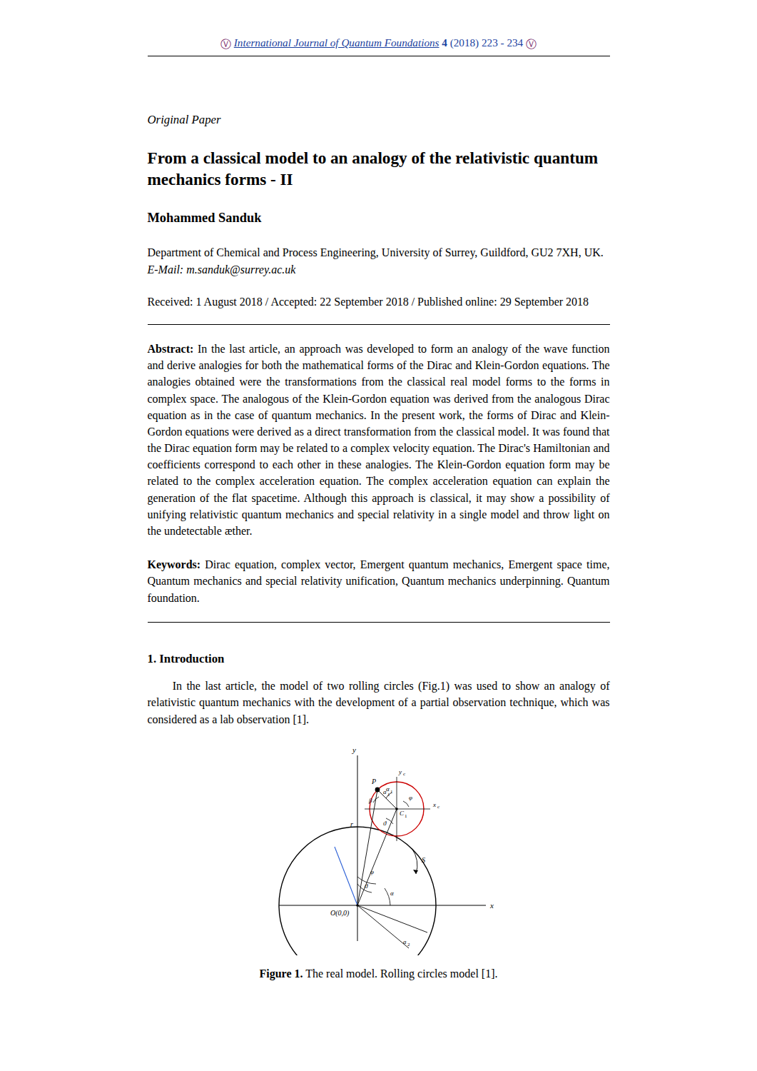Ⓥ International Journal of Quantum Foundations 4 (2018) 223 - 234 Ⓥ
Original Paper
From a classical model to an analogy of the relativistic quantum mechanics forms - II
Mohammed Sanduk
Department of Chemical and Process Engineering, University of Surrey, Guildford, GU2 7XH, UK. E-Mail: m.sanduk@surrey.ac.uk
Received: 1 August 2018 / Accepted: 22 September 2018 / Published online: 29 September 2018
Abstract: In the last article, an approach was developed to form an analogy of the wave function and derive analogies for both the mathematical forms of the Dirac and Klein-Gordon equations. The analogies obtained were the transformations from the classical real model forms to the forms in complex space. The analogous of the Klein-Gordon equation was derived from the analogous Dirac equation as in the case of quantum mechanics. In the present work, the forms of Dirac and Klein-Gordon equations were derived as a direct transformation from the classical model. It was found that the Dirac equation form may be related to a complex velocity equation. The Dirac's Hamiltonian and coefficients correspond to each other in these analogies. The Klein-Gordon equation form may be related to the complex acceleration equation. The complex acceleration equation can explain the generation of the flat spacetime. Although this approach is classical, it may show a possibility of unifying relativistic quantum mechanics and special relativity in a single model and throw light on the undetectable æther.
Keywords: Dirac equation, complex vector, Emergent quantum mechanics, Emergent space time, Quantum mechanics and special relativity unification, Quantum mechanics underpinning. Quantum foundation.
1. Introduction
In the last article, the model of two rolling circles (Fig.1) was used to show an analogy of relativistic quantum mechanics with the development of a partial observation technique, which was considered as a lab observation [1].
Rolling circles model diagram A large black circle centred at origin O(0,0) with x and y axes, and a smaller red circle tangent near the top with its own local axes x_c and y_c. Labelled angles alpha, beta, phi, theta, vartheta, radii r, a1, a2, point P on the small circle, centre C1, and arc S. x y y c x c P C 1 r a 1 a 2 α 1 β φ ϑ φ ϑ α S O(0,0)
Figure 1. The real model. Rolling circles model [1].